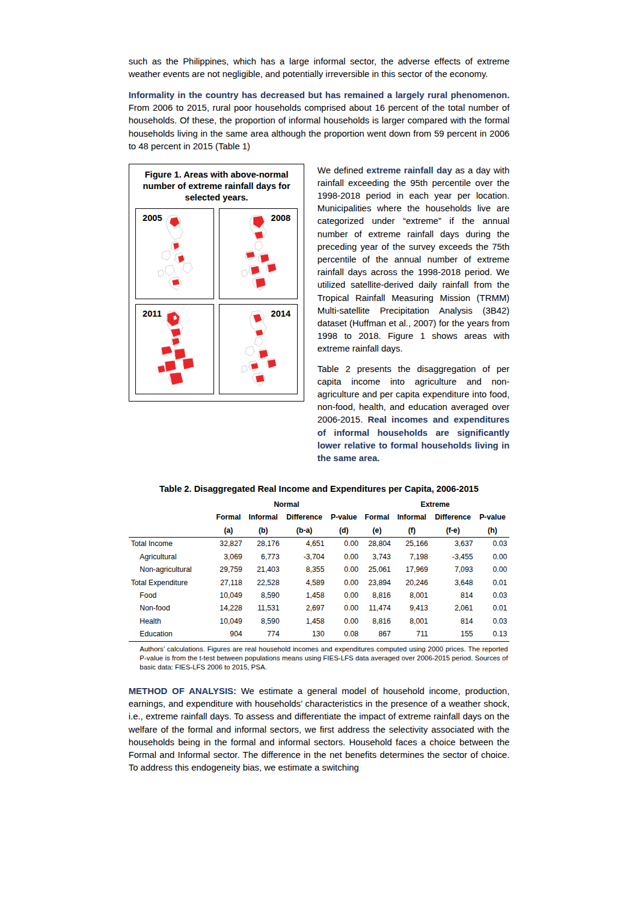such as the Philippines, which has a large informal sector, the adverse effects of extreme weather events are not negligible, and potentially irreversible in this sector of the economy.
Informality in the country has decreased but has remained a largely rural phenomenon. From 2006 to 2015, rural poor households comprised about 16 percent of the total number of households. Of these, the proportion of informal households is larger compared with the formal households living in the same area although the proportion went down from 59 percent in 2006 to 48 percent in 2015 (Table 1)
Figure 1. Areas with above-normal number of extreme rainfall days for selected years.
2005
2008
2011
2014
We defined extreme rainfall day as a day with rainfall exceeding the 95th percentile over the 1998-2018 period in each year per location. Municipalities where the households live are categorized under “extreme” if the annual number of extreme rainfall days during the preceding year of the survey exceeds the 75th percentile of the annual number of extreme rainfall days across the 1998-2018 period. We utilized satellite-derived daily rainfall from the Tropical Rainfall Measuring Mission (TRMM) Multi-satellite Precipitation Analysis (3B42) dataset (Huffman et al., 2007) for the years from 1998 to 2018. Figure 1 shows areas with extreme rainfall days.
Table 2 presents the disaggregation of per capita income into agriculture and non-agriculture and per capita expenditure into food, non-food, health, and education averaged over 2006-2015. Real incomes and expenditures of informal households are significantly lower relative to formal households living in the same area.
Table 2. Disaggregated Real Income and Expenditures per Capita, 2006-2015
| | Normal | Extreme |
| --- | --- | --- |
| | Formal | Informal | Difference | P-value | Formal | Informal | Difference | P-value |
| | (a) | (b) | (b-a) | (d) | (e) | (f) | (f-e) | (h) |
| Total Income | 32,827 | 28,176 | 4,651 | 0.00 | 28,804 | 25,166 | 3,637 | 0.03 |
| Agricultural | 3,069 | 6,773 | -3,704 | 0.00 | 3,743 | 7,198 | -3,455 | 0.00 |
| Non-agricultural | 29,759 | 21,403 | 8,355 | 0.00 | 25,061 | 17,969 | 7,093 | 0.00 |
| Total Expenditure | 27,118 | 22,528 | 4,589 | 0.00 | 23,894 | 20,246 | 3,648 | 0.01 |
| Food | 10,049 | 8,590 | 1,458 | 0.00 | 8,816 | 8,001 | 814 | 0.03 |
| Non-food | 14,228 | 11,531 | 2,697 | 0.00 | 11,474 | 9,413 | 2,061 | 0.01 |
| Health | 10,049 | 8,590 | 1,458 | 0.00 | 8,816 | 8,001 | 814 | 0.03 |
| Education | 904 | 774 | 130 | 0.08 | 867 | 711 | 155 | 0.13 |
Authors’ calculations. Figures are real household incomes and expenditures computed using 2000 prices. The reported P-value is from the t-test between populations means using FIES-LFS data averaged over 2006-2015 period. Sources of basic data: FIES-LFS 2006 to 2015, PSA.
METHOD OF ANALYSIS: We estimate a general model of household income, production, earnings, and expenditure with households’ characteristics in the presence of a weather shock, i.e., extreme rainfall days. To assess and differentiate the impact of extreme rainfall days on the welfare of the formal and informal sectors, we first address the selectivity associated with the households being in the formal and informal sectors. Household faces a choice between the Formal and Informal sector. The difference in the net benefits determines the sector of choice. To address this endogeneity bias, we estimate a switching